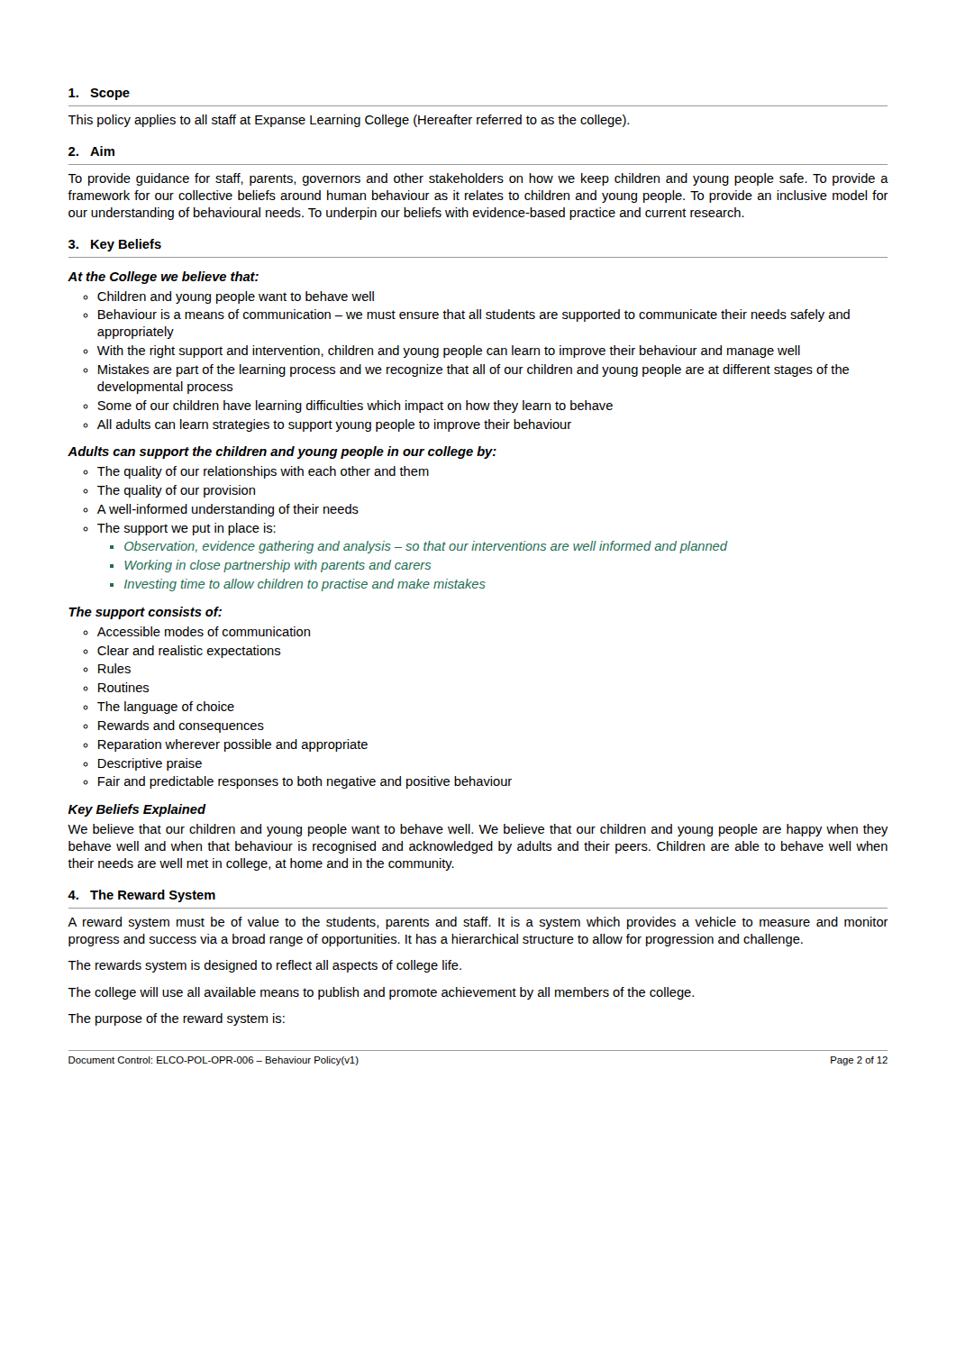1. Scope
This policy applies to all staff at Expanse Learning College (Hereafter referred to as the college).
2. Aim
To provide guidance for staff, parents, governors and other stakeholders on how we keep children and young people safe. To provide a framework for our collective beliefs around human behaviour as it relates to children and young people. To provide an inclusive model for our understanding of behavioural needs. To underpin our beliefs with evidence-based practice and current research.
3. Key Beliefs
At the College we believe that:
Children and young people want to behave well
Behaviour is a means of communication – we must ensure that all students are supported to communicate their needs safely and appropriately
With the right support and intervention, children and young people can learn to improve their behaviour and manage well
Mistakes are part of the learning process and we recognize that all of our children and young people are at different stages of the developmental process
Some of our children have learning difficulties which impact on how they learn to behave
All adults can learn strategies to support young people to improve their behaviour
Adults can support the children and young people in our college by:
The quality of our relationships with each other and them
The quality of our provision
A well-informed understanding of their needs
The support we put in place is:
Observation, evidence gathering and analysis – so that our interventions are well informed and planned
Working in close partnership with parents and carers
Investing time to allow children to practise and make mistakes
The support consists of:
Accessible modes of communication
Clear and realistic expectations
Rules
Routines
The language of choice
Rewards and consequences
Reparation wherever possible and appropriate
Descriptive praise
Fair and predictable responses to both negative and positive behaviour
Key Beliefs Explained
We believe that our children and young people want to behave well. We believe that our children and young people are happy when they behave well and when that behaviour is recognised and acknowledged by adults and their peers. Children are able to behave well when their needs are well met in college, at home and in the community.
4. The Reward System
A reward system must be of value to the students, parents and staff. It is a system which provides a vehicle to measure and monitor progress and success via a broad range of opportunities. It has a hierarchical structure to allow for progression and challenge.
The rewards system is designed to reflect all aspects of college life.
The college will use all available means to publish and promote achievement by all members of the college.
The purpose of the reward system is:
Document Control: ELCO-POL-OPR-006 – Behaviour Policy(v1) Page 2 of 12